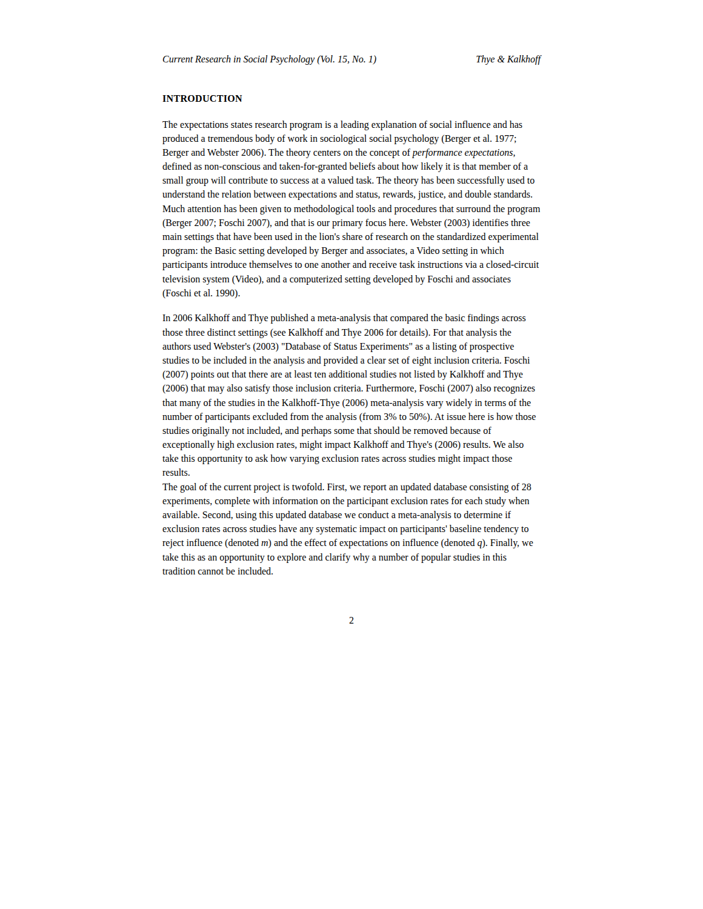Current Research in Social Psychology (Vol. 15, No. 1) Thye & Kalkhoff
INTRODUCTION
The expectations states research program is a leading explanation of social influence and has produced a tremendous body of work in sociological social psychology (Berger et al. 1977; Berger and Webster 2006). The theory centers on the concept of performance expectations, defined as non-conscious and taken-for-granted beliefs about how likely it is that member of a small group will contribute to success at a valued task. The theory has been successfully used to understand the relation between expectations and status, rewards, justice, and double standards. Much attention has been given to methodological tools and procedures that surround the program (Berger 2007; Foschi 2007), and that is our primary focus here. Webster (2003) identifies three main settings that have been used in the lion's share of research on the standardized experimental program: the Basic setting developed by Berger and associates, a Video setting in which participants introduce themselves to one another and receive task instructions via a closed-circuit television system (Video), and a computerized setting developed by Foschi and associates (Foschi et al. 1990).
In 2006 Kalkhoff and Thye published a meta-analysis that compared the basic findings across those three distinct settings (see Kalkhoff and Thye 2006 for details). For that analysis the authors used Webster's (2003) "Database of Status Experiments" as a listing of prospective studies to be included in the analysis and provided a clear set of eight inclusion criteria. Foschi (2007) points out that there are at least ten additional studies not listed by Kalkhoff and Thye (2006) that may also satisfy those inclusion criteria. Furthermore, Foschi (2007) also recognizes that many of the studies in the Kalkhoff-Thye (2006) meta-analysis vary widely in terms of the number of participants excluded from the analysis (from 3% to 50%). At issue here is how those studies originally not included, and perhaps some that should be removed because of exceptionally high exclusion rates, might impact Kalkhoff and Thye's (2006) results. We also take this opportunity to ask how varying exclusion rates across studies might impact those results.
The goal of the current project is twofold. First, we report an updated database consisting of 28 experiments, complete with information on the participant exclusion rates for each study when available. Second, using this updated database we conduct a meta-analysis to determine if exclusion rates across studies have any systematic impact on participants' baseline tendency to reject influence (denoted m) and the effect of expectations on influence (denoted q). Finally, we take this as an opportunity to explore and clarify why a number of popular studies in this tradition cannot be included.
2